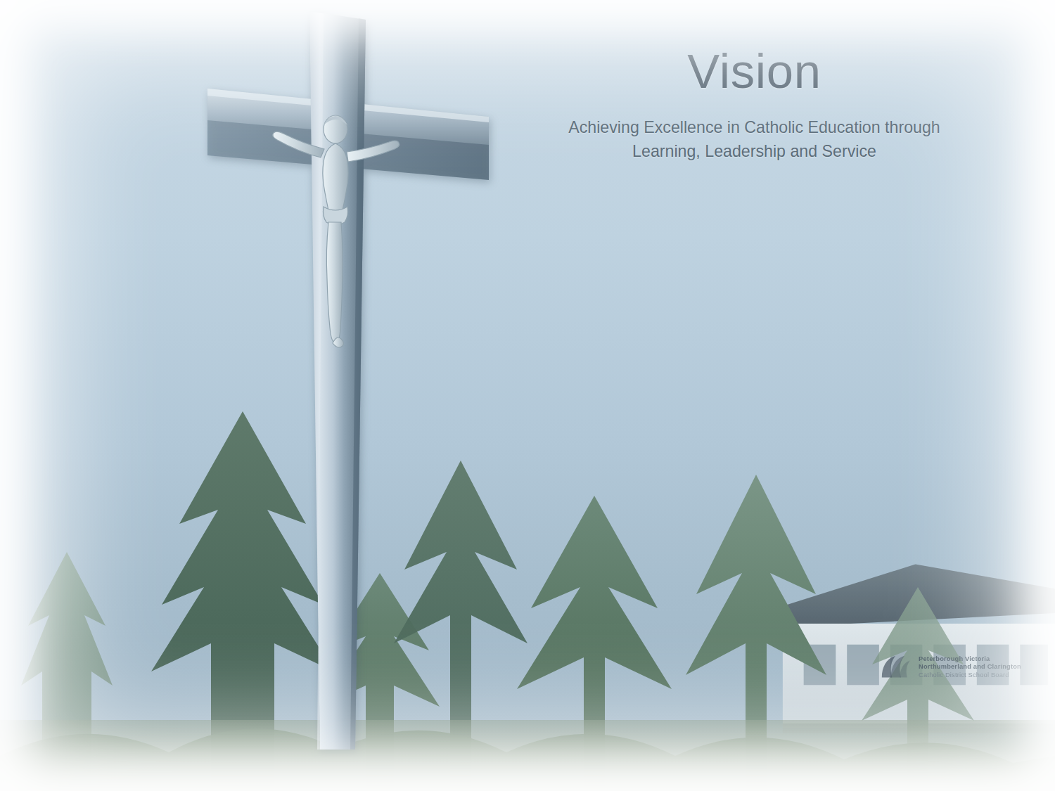Vision
Achieving Excellence in Catholic Education through
Learning, Leadership and Service
Peterborough Victoria
Northumberland and Clarington
Catholic District School Board